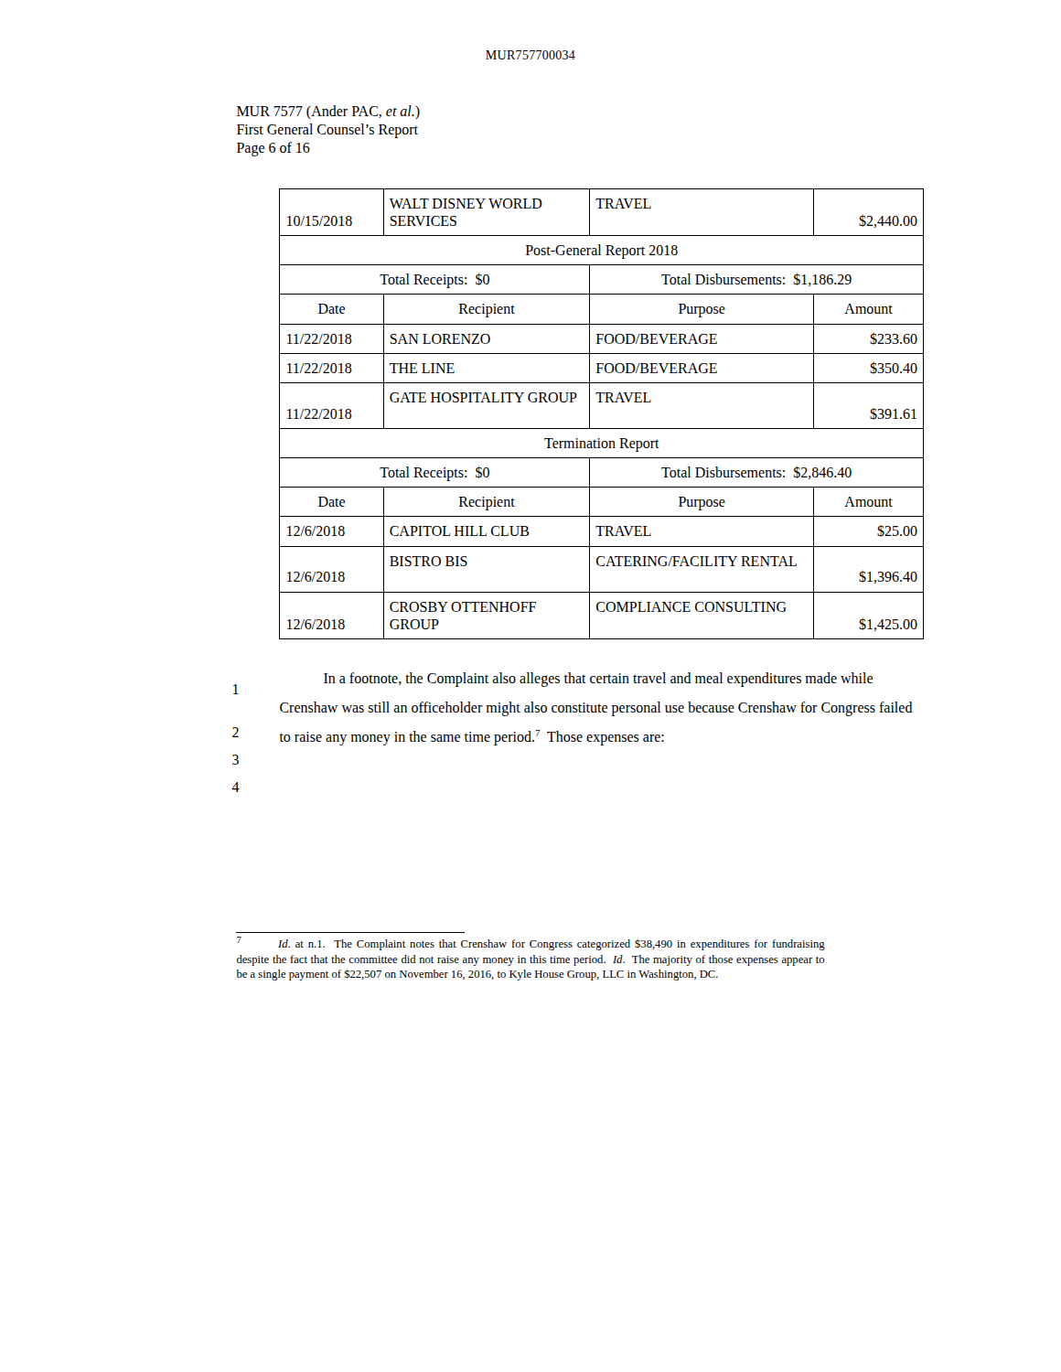MUR757700034
MUR 7577 (Ander PAC, et al.)
First General Counsel’s Report
Page 6 of 16
1
2
3
4
| 10/15/2018 | WALT DISNEY WORLD SERVICES | TRAVEL | $2,440.00 |
| Post-General Report 2018 |
| Total Receipts: $0 | Total Disbursements: $1,186.29 |
| Date | Recipient | Purpose | Amount |
| 11/22/2018 | SAN LORENZO | FOOD/BEVERAGE | $233.60 |
| 11/22/2018 | THE LINE | FOOD/BEVERAGE | $350.40 |
| 11/22/2018 | GATE HOSPITALITY GROUP | TRAVEL | $391.61 |
| Termination Report |
| Total Receipts: $0 | Total Disbursements: $2,846.40 |
| Date | Recipient | Purpose | Amount |
| 12/6/2018 | CAPITOL HILL CLUB | TRAVEL | $25.00 |
| 12/6/2018 | BISTRO BIS | CATERING/FACILITY RENTAL | $1,396.40 |
| 12/6/2018 | CROSBY OTTENHOFF GROUP | COMPLIANCE CONSULTING | $1,425.00 |
In a footnote, the Complaint also alleges that certain travel and meal expenditures made while Crenshaw was still an officeholder might also constitute personal use because Crenshaw for Congress failed to raise any money in the same time period.7 Those expenses are:
7 Id. at n.1. The Complaint notes that Crenshaw for Congress categorized $38,490 in expenditures for fundraising despite the fact that the committee did not raise any money in this time period. Id. The majority of those expenses appear to be a single payment of $22,507 on November 16, 2016, to Kyle House Group, LLC in Washington, DC.